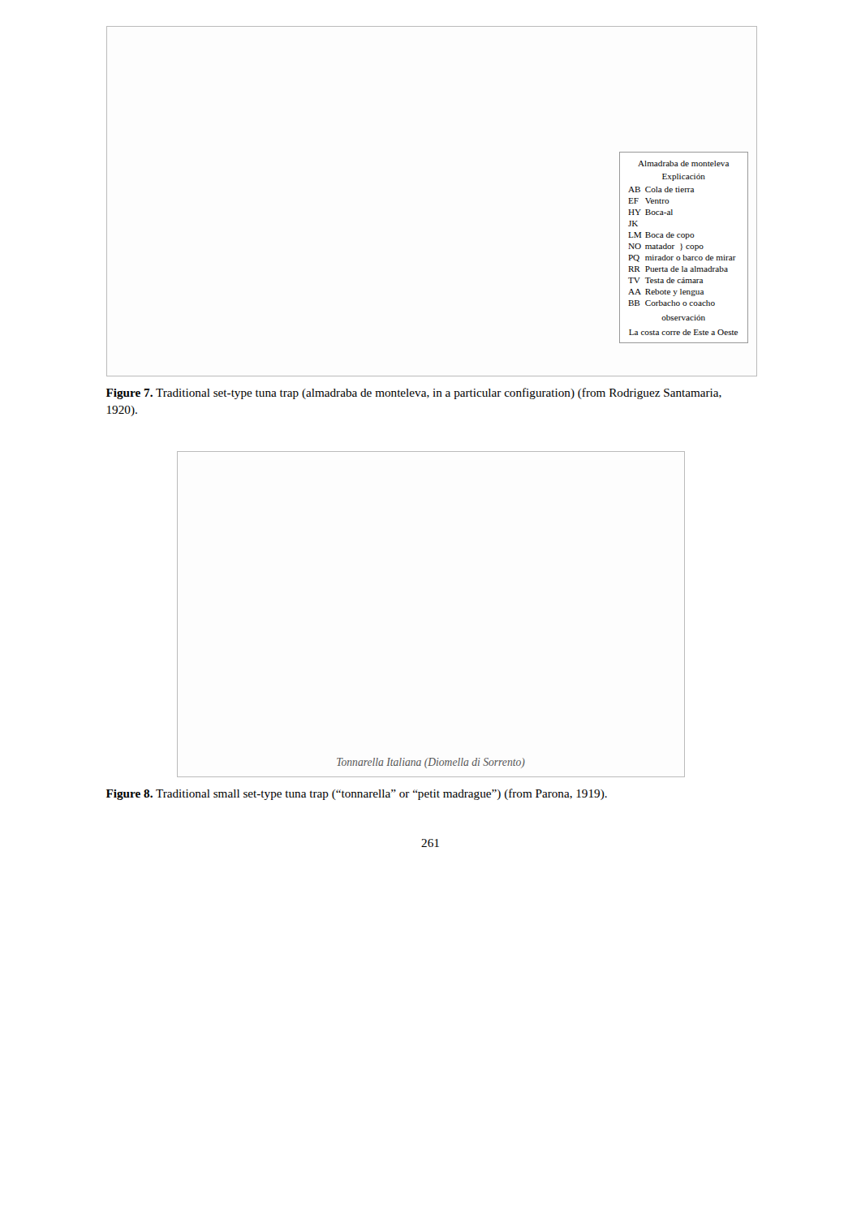Almadraba de monteleva Explicación
| AB | Cola de tierra |
| EF | Ventro |
| HY | Boca-al |
| JK | |
| LM | Boca de copo |
| NO | matador } copo |
| PQ | mirador o barco de mirar |
| RR | Puerta de la almadraba |
| TV | Testa de cámara |
| AA | Rebote y lengua |
| BB | Corbacho o coacho |
observación La costa corre de Este a Oeste
Figure 7. Traditional set-type tuna trap (almadraba de monteleva, in a particular configuration) (from Rodriguez Santamaria, 1920).
Tonnarella Italiana (Diomella di Sorrento)
Figure 8. Traditional small set-type tuna trap (“tonnarella” or “petit madrague”) (from Parona, 1919).
261